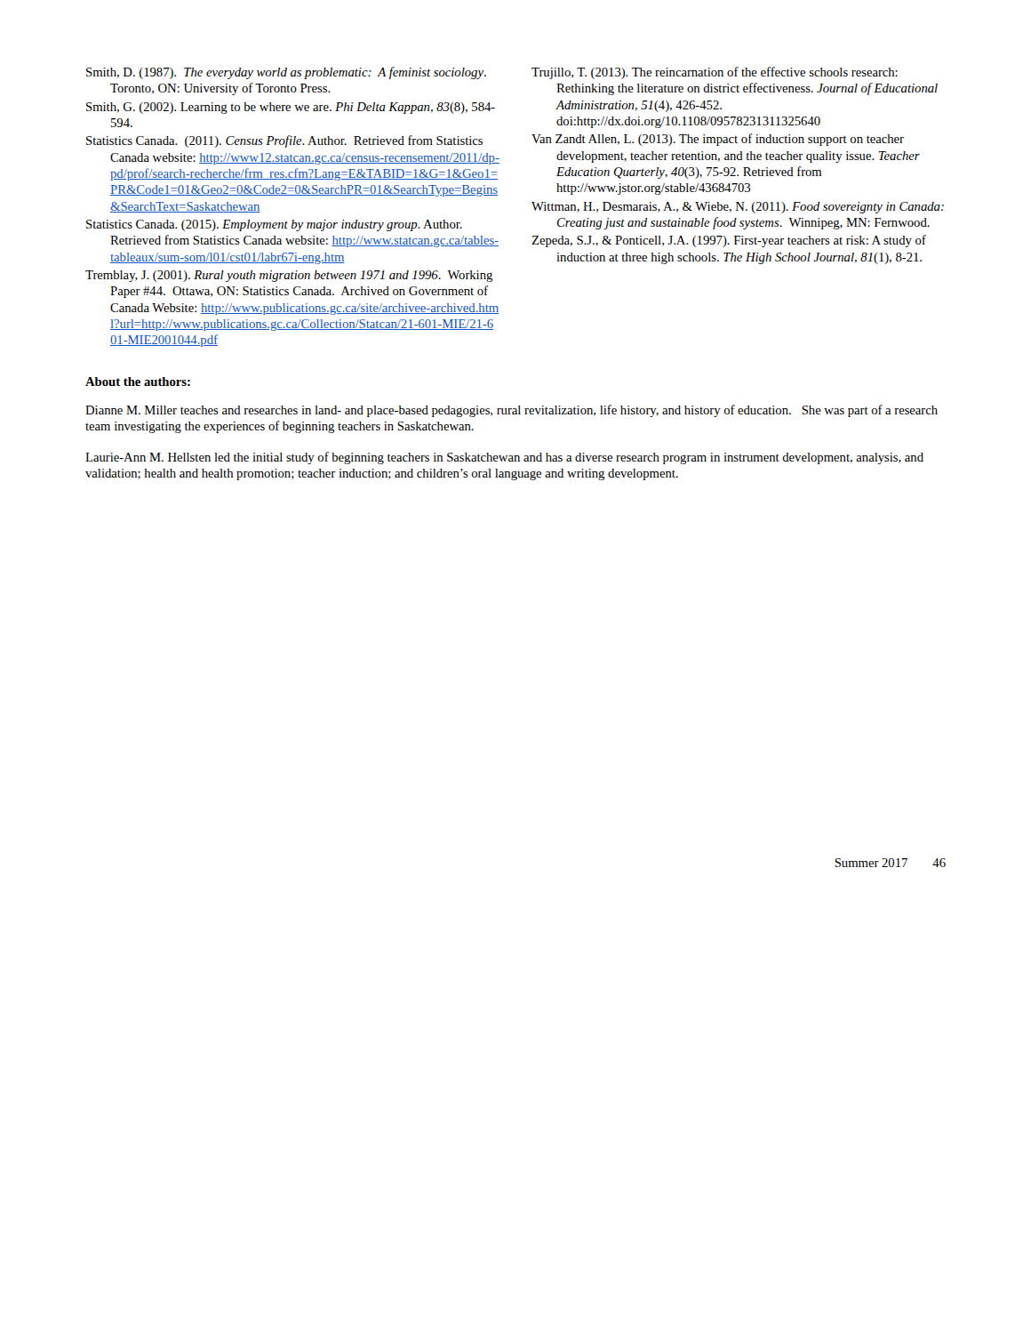Smith, D. (1987). The everyday world as problematic: A feminist sociology. Toronto, ON: University of Toronto Press.
Smith, G. (2002). Learning to be where we are. Phi Delta Kappan, 83(8), 584-594.
Statistics Canada. (2011). Census Profile. Author. Retrieved from Statistics Canada website: http://www12.statcan.gc.ca/census-recensement/2011/dp-pd/prof/search-recherche/frm_res.cfm?Lang=E&TABID=1&G=1&Geo1=PR&Code1=01&Geo2=0&Code2=0&SearchPR=01&SearchType=Begins&SearchText=Saskatchewan
Statistics Canada. (2015). Employment by major industry group. Author. Retrieved from Statistics Canada website: http://www.statcan.gc.ca/tables-tableaux/sum-som/l01/cst01/labr67i-eng.htm
Tremblay, J. (2001). Rural youth migration between 1971 and 1996. Working Paper #44. Ottawa, ON: Statistics Canada. Archived on Government of Canada Website: http://www.publications.gc.ca/site/archivee-archived.html?url=http://www.publications.gc.ca/Collection/Statcan/21-601-MIE/21-601-MIE2001044.pdf
Trujillo, T. (2013). The reincarnation of the effective schools research: Rethinking the literature on district effectiveness. Journal of Educational Administration, 51(4), 426-452. doi:http://dx.doi.org/10.1108/09578231311325640
Van Zandt Allen, L. (2013). The impact of induction support on teacher development, teacher retention, and the teacher quality issue. Teacher Education Quarterly, 40(3), 75-92. Retrieved from http://www.jstor.org/stable/43684703
Wittman, H., Desmarais, A., & Wiebe, N. (2011). Food sovereignty in Canada: Creating just and sustainable food systems. Winnipeg, MN: Fernwood.
Zepeda, S.J., & Ponticell, J.A. (1997). First-year teachers at risk: A study of induction at three high schools. The High School Journal, 81(1), 8-21.
About the authors:
Dianne M. Miller teaches and researches in land- and place-based pedagogies, rural revitalization, life history, and history of education. She was part of a research team investigating the experiences of beginning teachers in Saskatchewan.
Laurie-Ann M. Hellsten led the initial study of beginning teachers in Saskatchewan and has a diverse research program in instrument development, analysis, and validation; health and health promotion; teacher induction; and children’s oral language and writing development.
Summer 201746